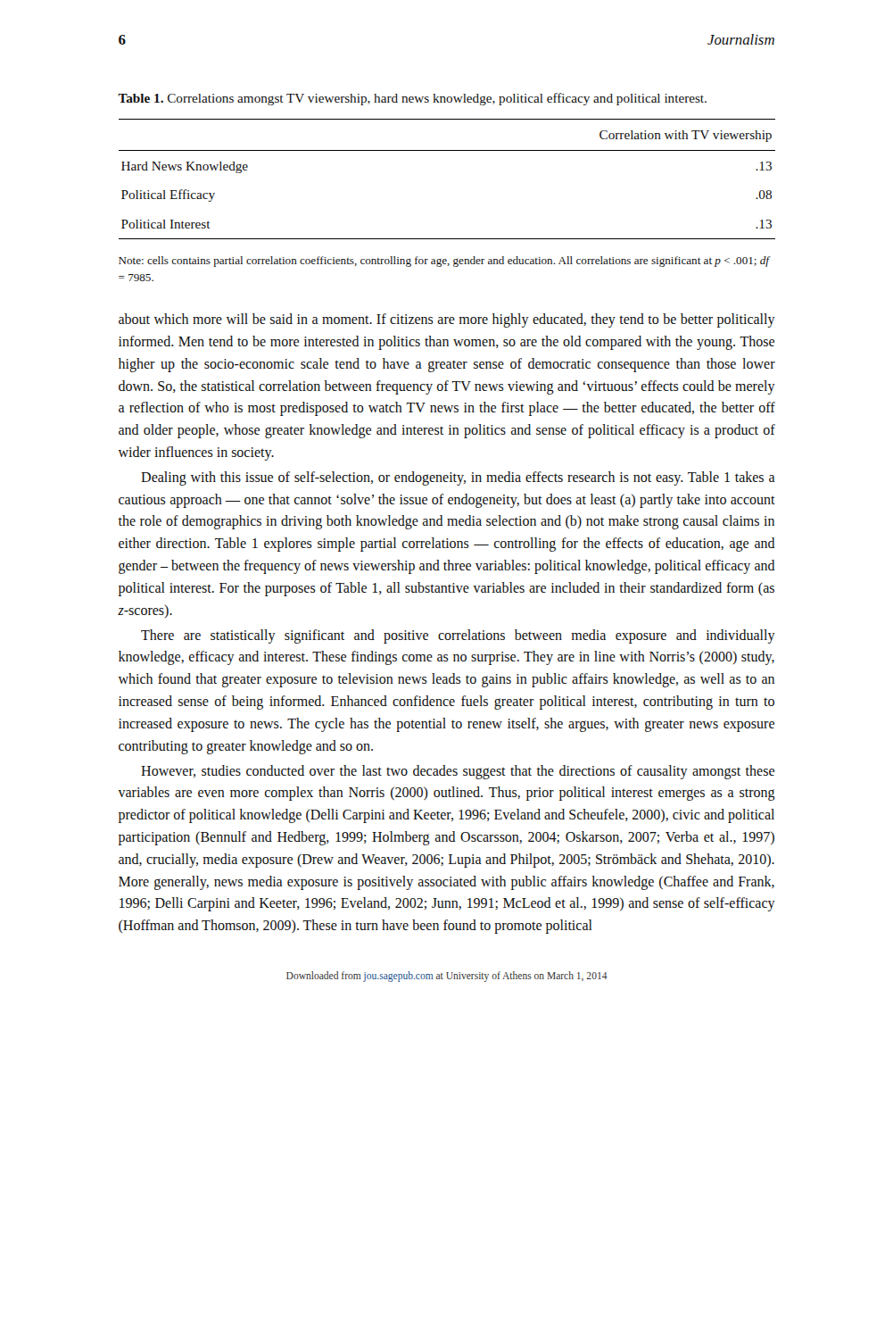6 Journalism
Table 1. Correlations amongst TV viewership, hard news knowledge, political efficacy and political interest.
| | Correlation with TV viewership |
| --- | --- |
| Hard News Knowledge | .13 |
| Political Efficacy | .08 |
| Political Interest | .13 |
Note: cells contains partial correlation coefficients, controlling for age, gender and education. All correlations are significant at p < .001; df = 7985.
about which more will be said in a moment. If citizens are more highly educated, they tend to be better politically informed. Men tend to be more interested in politics than women, so are the old compared with the young. Those higher up the socio-economic scale tend to have a greater sense of democratic consequence than those lower down. So, the statistical correlation between frequency of TV news viewing and ‘virtuous’ effects could be merely a reflection of who is most predisposed to watch TV news in the first place — the better educated, the better off and older people, whose greater knowledge and interest in politics and sense of political efficacy is a product of wider influences in society.
Dealing with this issue of self-selection, or endogeneity, in media effects research is not easy. Table 1 takes a cautious approach — one that cannot ‘solve’ the issue of endogeneity, but does at least (a) partly take into account the role of demographics in driving both knowledge and media selection and (b) not make strong causal claims in either direction. Table 1 explores simple partial correlations — controlling for the effects of education, age and gender – between the frequency of news viewership and three variables: political knowledge, political efficacy and political interest. For the purposes of Table 1, all substantive variables are included in their standardized form (as z-scores).
There are statistically significant and positive correlations between media exposure and individually knowledge, efficacy and interest. These findings come as no surprise. They are in line with Norris’s (2000) study, which found that greater exposure to television news leads to gains in public affairs knowledge, as well as to an increased sense of being informed. Enhanced confidence fuels greater political interest, contributing in turn to increased exposure to news. The cycle has the potential to renew itself, she argues, with greater news exposure contributing to greater knowledge and so on.
However, studies conducted over the last two decades suggest that the directions of causality amongst these variables are even more complex than Norris (2000) outlined. Thus, prior political interest emerges as a strong predictor of political knowledge (Delli Carpini and Keeter, 1996; Eveland and Scheufele, 2000), civic and political participation (Bennulf and Hedberg, 1999; Holmberg and Oscarsson, 2004; Oskarson, 2007; Verba et al., 1997) and, crucially, media exposure (Drew and Weaver, 2006; Lupia and Philpot, 2005; Strömbäck and Shehata, 2010). More generally, news media exposure is positively associated with public affairs knowledge (Chaffee and Frank, 1996; Delli Carpini and Keeter, 1996; Eveland, 2002; Junn, 1991; McLeod et al., 1999) and sense of self-efficacy (Hoffman and Thomson, 2009). These in turn have been found to promote political
Downloaded from jou.sagepub.com at University of Athens on March 1, 2014